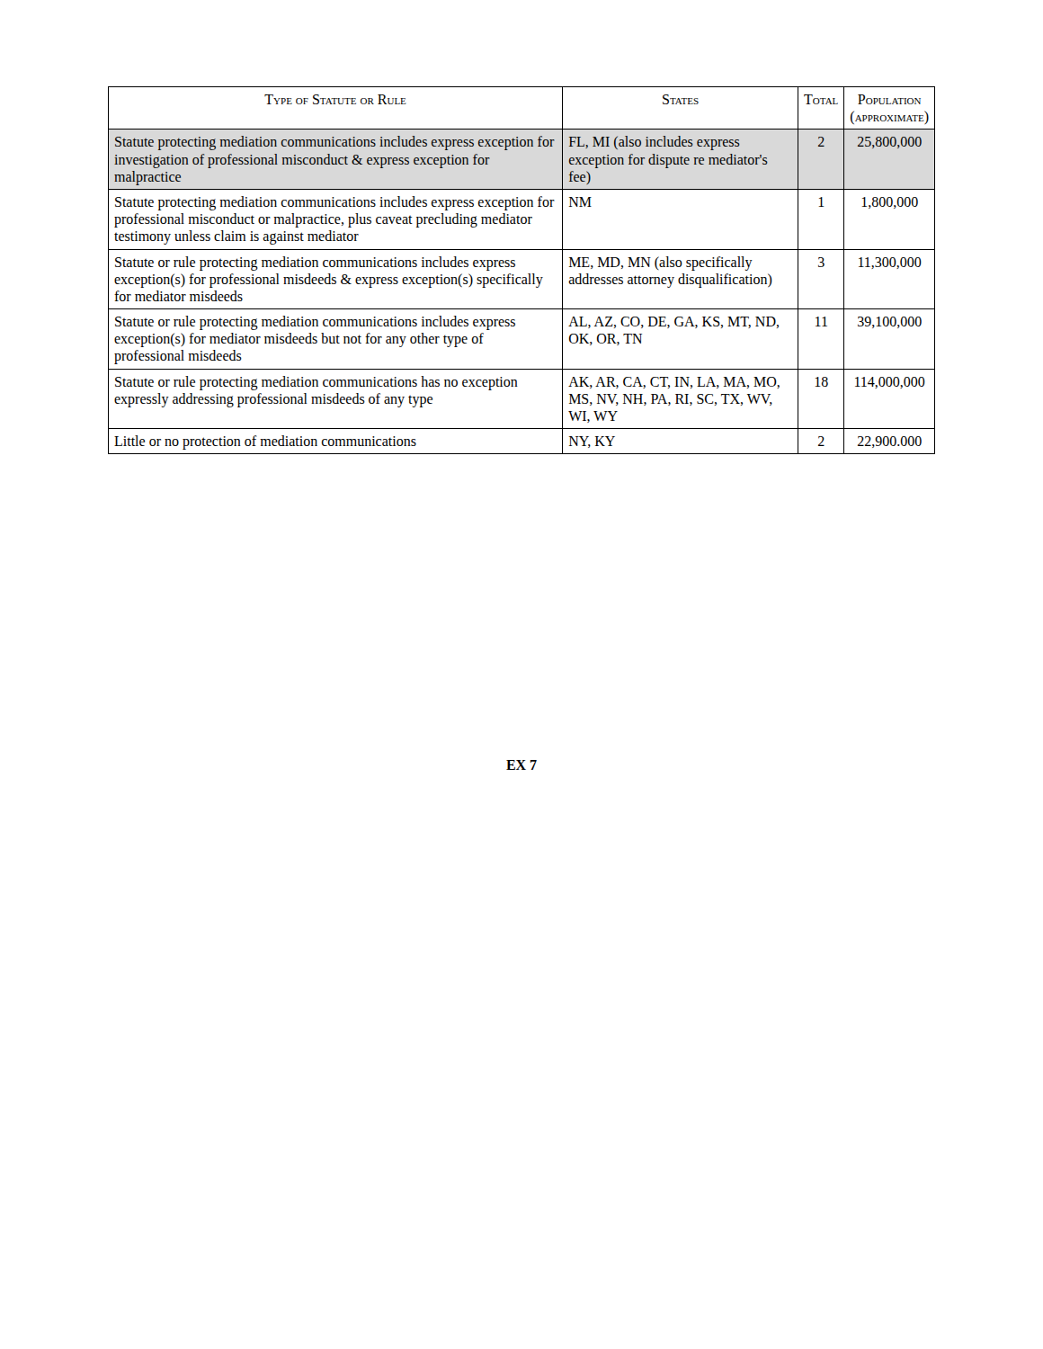| Type of Statute or Rule | States | Total | Population (approximate) |
| --- | --- | --- | --- |
| Statute protecting mediation communications includes express exception for investigation of professional misconduct & express exception for malpractice | FL, MI (also includes express exception for dispute re mediator's fee) | 2 | 25,800,000 |
| Statute protecting mediation communications includes express exception for professional misconduct or malpractice, plus caveat precluding mediator testimony unless claim is against mediator | NM | 1 | 1,800,000 |
| Statute or rule protecting mediation communications includes express exception(s) for professional misdeeds & express exception(s) specifically for mediator misdeeds | ME, MD, MN (also specifically addresses attorney disqualification) | 3 | 11,300,000 |
| Statute or rule protecting mediation communications includes express exception(s) for mediator misdeeds but not for any other type of professional misdeeds | AL, AZ, CO, DE, GA, KS, MT, ND, OK, OR, TN | 11 | 39,100,000 |
| Statute or rule protecting mediation communications has no exception expressly addressing professional misdeeds of any type | AK, AR, CA, CT, IN, LA, MA, MO, MS, NV, NH, PA, RI, SC, TX, WV, WI, WY | 18 | 114,000,000 |
| Little or no protection of mediation communications | NY, KY | 2 | 22,900.000 |
EX 7